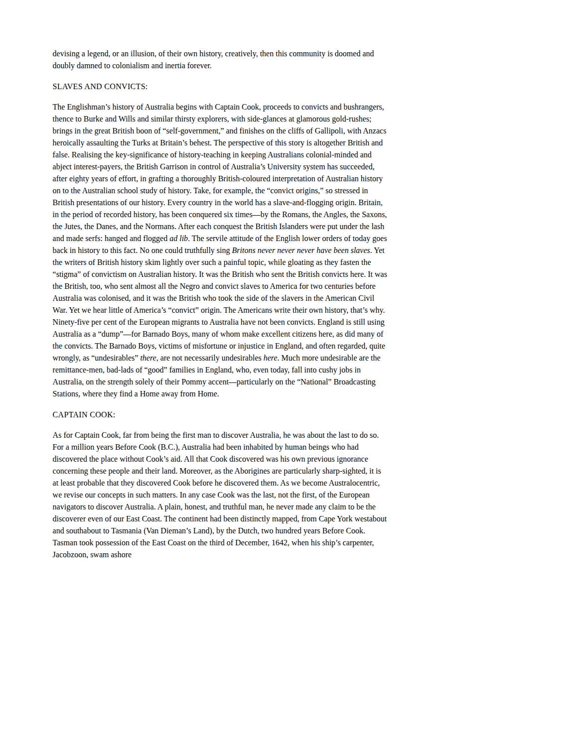devising a legend, or an illusion, of their own history, creatively, then this community is doomed and doubly damned to colonialism and inertia forever.
SLAVES AND CONVICTS:
The Englishman’s history of Australia begins with Captain Cook, proceeds to convicts and bushrangers, thence to Burke and Wills and similar thirsty explorers, with side-glances at glamorous gold-rushes; brings in the great British boon of “self-government,” and finishes on the cliffs of Gallipoli, with Anzacs heroically assaulting the Turks at Britain’s behest. The perspective of this story is altogether British and false. Realising the key-significance of history-teaching in keeping Australians colonial-minded and abject interest-payers, the British Garrison in control of Australia’s University system has succeeded, after eighty years of effort, in grafting a thoroughly British-coloured interpretation of Australian history on to the Australian school study of history. Take, for example, the “convict origins,” so stressed in British presentations of our history. Every country in the world has a slave-and-flogging origin. Britain, in the period of recorded history, has been conquered six times—by the Romans, the Angles, the Saxons, the Jutes, the Danes, and the Normans. After each conquest the British Islanders were put under the lash and made serfs: hanged and flogged ad lib. The servile attitude of the English lower orders of today goes back in history to this fact. No one could truthfully sing Britons never never never have been slaves. Yet the writers of British history skim lightly over such a painful topic, while gloating as they fasten the “stigma” of convictism on Australian history. It was the British who sent the British convicts here. It was the British, too, who sent almost all the Negro and convict slaves to America for two centuries before Australia was colonised, and it was the British who took the side of the slavers in the American Civil War. Yet we hear little of America’s “convict” origin. The Americans write their own history, that’s why. Ninety-five per cent of the European migrants to Australia have not been convicts. England is still using Australia as a “dump”—for Barnado Boys, many of whom make excellent citizens here, as did many of the convicts. The Barnado Boys, victims of misfortune or injustice in England, and often regarded, quite wrongly, as “undesirables” there, are not necessarily undesirables here. Much more undesirable are the remittance-men, bad-lads of “good” families in England, who, even today, fall into cushy jobs in Australia, on the strength solely of their Pommy accent—particularly on the “National” Broadcasting Stations, where they find a Home away from Home.
CAPTAIN COOK:
As for Captain Cook, far from being the first man to discover Australia, he was about the last to do so. For a million years Before Cook (B.C.), Australia had been inhabited by human beings who had discovered the place without Cook’s aid. All that Cook discovered was his own previous ignorance concerning these people and their land. Moreover, as the Aborigines are particularly sharp-sighted, it is at least probable that they discovered Cook before he discovered them. As we become Australocentric, we revise our concepts in such matters. In any case Cook was the last, not the first, of the European navigators to discover Australia. A plain, honest, and truthful man, he never made any claim to be the discoverer even of our East Coast. The continent had been distinctly mapped, from Cape York westabout and southabout to Tasmania (Van Dieman’s Land), by the Dutch, two hundred years Before Cook. Tasman took possession of the East Coast on the third of December, 1642, when his ship’s carpenter, Jacobzoon, swam ashore